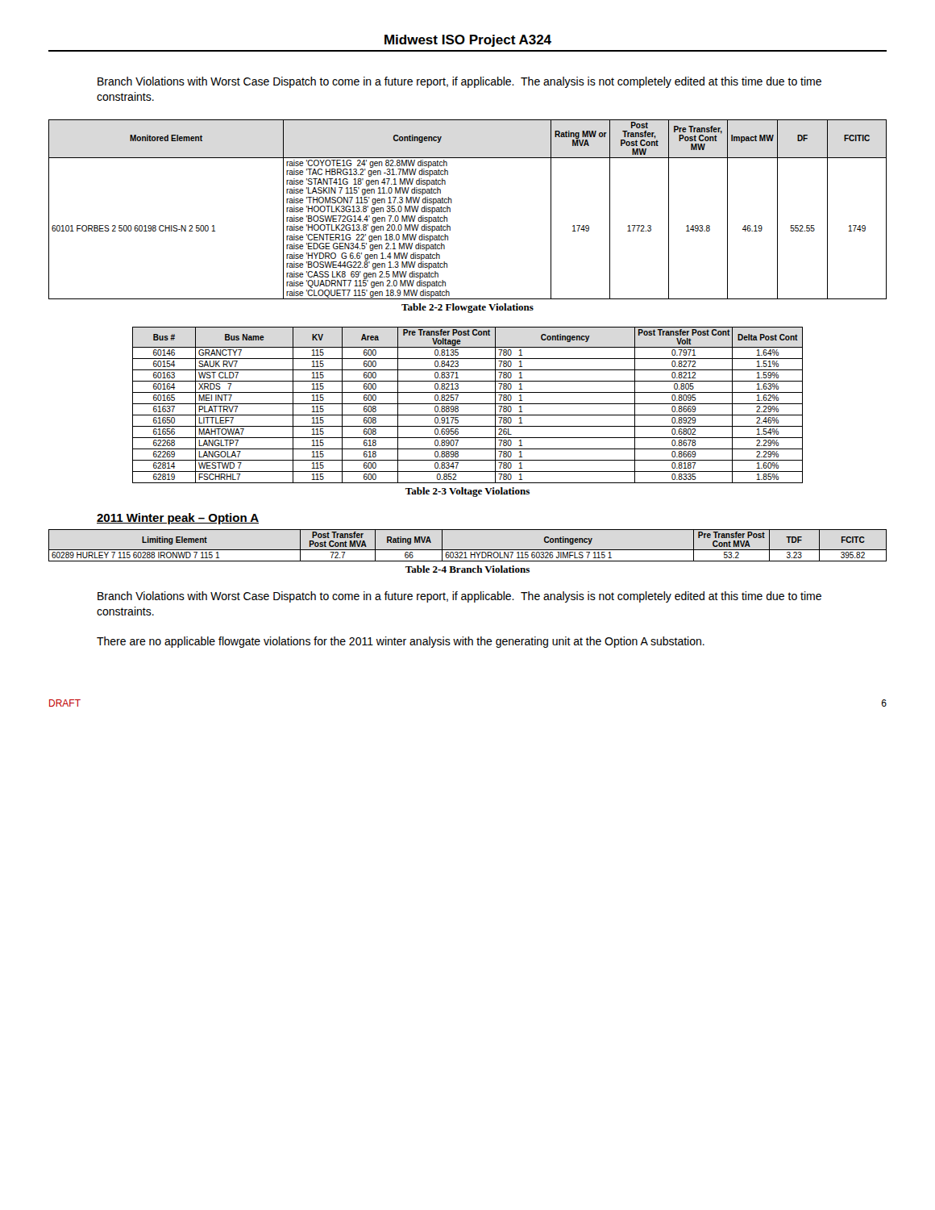Midwest ISO Project A324
Branch Violations with Worst Case Dispatch to come in a future report, if applicable. The analysis is not completely edited at this time due to time constraints.
| Monitored Element | Contingency | Rating MW or MVA | Post Transfer, Post Cont MW | Pre Transfer, Post Cont MW | Impact MW | DF | FCITIC |
| --- | --- | --- | --- | --- | --- | --- | --- |
| 60101 FORBES 2 500 60198 CHIS-N 2 500 1 | raise 'COYOTE1G 24' gen 82.8MW dispatch raise 'TAC HBRG13.2' gen -31.7MW dispatch raise 'STANT41G 18' gen 47.1 MW dispatch raise 'LASKIN 7 115' gen 11.0 MW dispatch raise 'THOMSON7 115' gen 17.3 MW dispatch raise 'HOOTLK3G13.8' gen 35.0 MW dispatch raise 'BOSWE72G14.4' gen 7.0 MW dispatch raise 'HOOTLK2G13.8' gen 20.0 MW dispatch raise 'CENTER1G 22' gen 18.0 MW dispatch raise 'EDGE GEN34.5' gen 2.1 MW dispatch raise 'HYDRO G 6.6' gen 1.4 MW dispatch raise 'BOSWE44G22.8' gen 1.3 MW dispatch raise 'CASS LK8 69' gen 2.5 MW dispatch raise 'QUADRNT7 115' gen 2.0 MW dispatch raise 'CLOQUET7 115' gen 18.9 MW dispatch | 1749 | 1772.3 | 1493.8 | 46.19 | 552.55 | 1749 |
Table 2-2 Flowgate Violations
| Bus # | Bus Name | KV | Area | Pre Transfer Post Cont Voltage | Contingency | Post Transfer Post Cont Volt | Delta Post Cont |
| --- | --- | --- | --- | --- | --- | --- | --- |
| 60146 | GRANCTY7 | 115 | 600 | 0.8135 | 780 1 | 0.7971 | 1.64% |
| 60154 | SAUK RV7 | 115 | 600 | 0.8423 | 780 1 | 0.8272 | 1.51% |
| 60163 | WST CLD7 | 115 | 600 | 0.8371 | 780 1 | 0.8212 | 1.59% |
| 60164 | XRDS 7 | 115 | 600 | 0.8213 | 780 1 | 0.805 | 1.63% |
| 60165 | MEI INT7 | 115 | 600 | 0.8257 | 780 1 | 0.8095 | 1.62% |
| 61637 | PLATTRV7 | 115 | 608 | 0.8898 | 780 1 | 0.8669 | 2.29% |
| 61650 | LITTLEF7 | 115 | 608 | 0.9175 | 780 1 | 0.8929 | 2.46% |
| 61656 | MAHTOWA7 | 115 | 608 | 0.6956 | 26L | 0.6802 | 1.54% |
| 62268 | LANGLTP7 | 115 | 618 | 0.8907 | 780 1 | 0.8678 | 2.29% |
| 62269 | LANGOLA7 | 115 | 618 | 0.8898 | 780 1 | 0.8669 | 2.29% |
| 62814 | WESTWD 7 | 115 | 600 | 0.8347 | 780 1 | 0.8187 | 1.60% |
| 62819 | FSCHRHL7 | 115 | 600 | 0.852 | 780 1 | 0.8335 | 1.85% |
Table 2-3 Voltage Violations
2011 Winter peak – Option A
| Limiting Element | Post Transfer Post Cont MVA | Rating MVA | Contingency | Pre Transfer Post Cont MVA | TDF | FCITC |
| --- | --- | --- | --- | --- | --- | --- |
| 60289 HURLEY 7 115 60288 IRONWD 7 115 1 | 72.7 | 66 | 60321 HYDROLN7 115 60326 JIMFLS 7 115 1 | 53.2 | 3.23 | 395.82 |
Table 2-4 Branch Violations
Branch Violations with Worst Case Dispatch to come in a future report, if applicable. The analysis is not completely edited at this time due to time constraints.
There are no applicable flowgate violations for the 2011 winter analysis with the generating unit at the Option A substation.
DRAFT 6